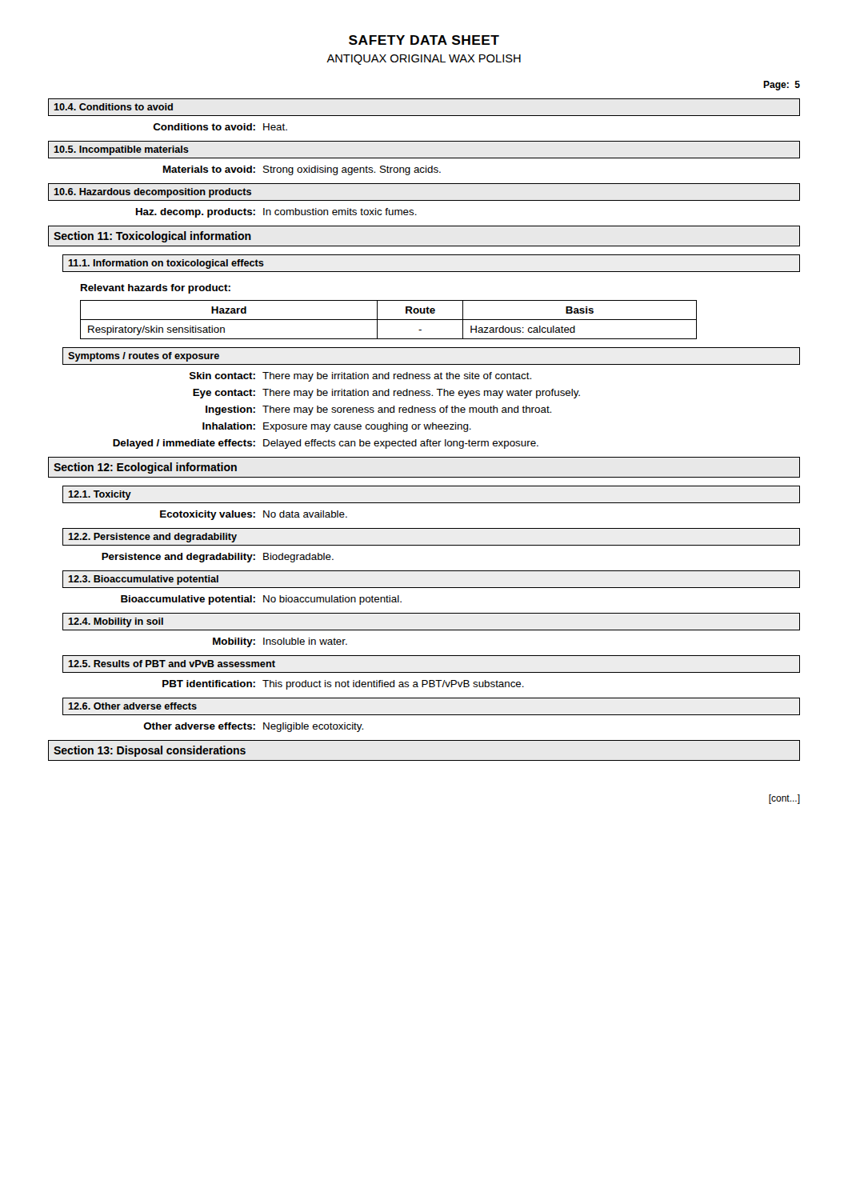SAFETY DATA SHEET
ANTIQUAX ORIGINAL WAX POLISH
Page: 5
10.4. Conditions to avoid
Conditions to avoid:
Heat.
10.5. Incompatible materials
Materials to avoid:
Strong oxidising agents. Strong acids.
10.6. Hazardous decomposition products
Haz. decomp. products:
In combustion emits toxic fumes.
Section 11: Toxicological information
11.1. Information on toxicological effects
Relevant hazards for product:
| Hazard | Route | Basis |
| --- | --- | --- |
| Respiratory/skin sensitisation | - | Hazardous: calculated |
Symptoms / routes of exposure
Skin contact:
There may be irritation and redness at the site of contact.
Eye contact:
There may be irritation and redness. The eyes may water profusely.
Ingestion:
There may be soreness and redness of the mouth and throat.
Inhalation:
Exposure may cause coughing or wheezing.
Delayed / immediate effects:
Delayed effects can be expected after long-term exposure.
Section 12: Ecological information
12.1. Toxicity
Ecotoxicity values:
No data available.
12.2. Persistence and degradability
Persistence and degradability:
Biodegradable.
12.3. Bioaccumulative potential
Bioaccumulative potential:
No bioaccumulation potential.
12.4. Mobility in soil
Mobility:
Insoluble in water.
12.5. Results of PBT and vPvB assessment
PBT identification:
This product is not identified as a PBT/vPvB substance.
12.6. Other adverse effects
Other adverse effects:
Negligible ecotoxicity.
Section 13: Disposal considerations
[cont...]